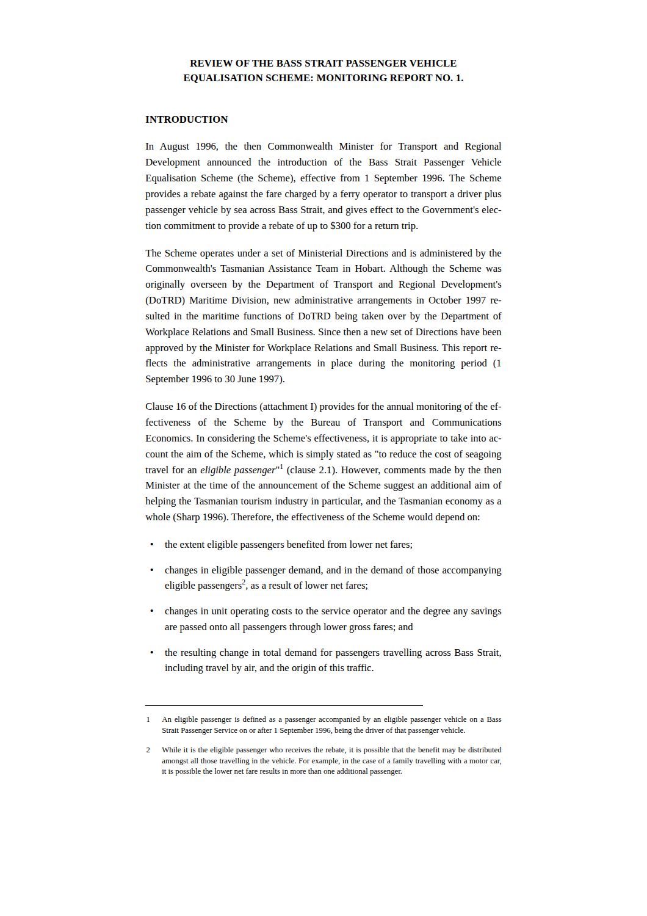Review of the Bass Strait Passenger Vehicle
Equalisation Scheme: Monitoring Report No. 1.
Introduction
In August 1996, the then Commonwealth Minister for Transport and Regional Development announced the introduction of the Bass Strait Passenger Vehicle Equalisation Scheme (the Scheme), effective from 1 September 1996. The Scheme provides a rebate against the fare charged by a ferry operator to transport a driver plus passenger vehicle by sea across Bass Strait, and gives effect to the Government's election commitment to provide a rebate of up to $300 for a return trip.
The Scheme operates under a set of Ministerial Directions and is administered by the Commonwealth's Tasmanian Assistance Team in Hobart. Although the Scheme was originally overseen by the Department of Transport and Regional Development's (DoTRD) Maritime Division, new administrative arrangements in October 1997 resulted in the maritime functions of DoTRD being taken over by the Department of Workplace Relations and Small Business. Since then a new set of Directions have been approved by the Minister for Workplace Relations and Small Business. This report reflects the administrative arrangements in place during the monitoring period (1 September 1996 to 30 June 1997).
Clause 16 of the Directions (attachment I) provides for the annual monitoring of the effectiveness of the Scheme by the Bureau of Transport and Communications Economics. In considering the Scheme's effectiveness, it is appropriate to take into account the aim of the Scheme, which is simply stated as "to reduce the cost of seagoing travel for an eligible passenger"1 (clause 2.1). However, comments made by the then Minister at the time of the announcement of the Scheme suggest an additional aim of helping the Tasmanian tourism industry in particular, and the Tasmanian economy as a whole (Sharp 1996). Therefore, the effectiveness of the Scheme would depend on:
the extent eligible passengers benefited from lower net fares;
changes in eligible passenger demand, and in the demand of those accompanying eligible passengers2, as a result of lower net fares;
changes in unit operating costs to the service operator and the degree any savings are passed onto all passengers through lower gross fares; and
the resulting change in total demand for passengers travelling across Bass Strait, including travel by air, and the origin of this traffic.
1
An eligible passenger is defined as a passenger accompanied by an eligible passenger vehicle on a Bass Strait Passenger Service on or after 1 September 1996, being the driver of that passenger vehicle.
2
While it is the eligible passenger who receives the rebate, it is possible that the benefit may be distributed amongst all those travelling in the vehicle. For example, in the case of a family travelling with a motor car, it is possible the lower net fare results in more than one additional passenger.